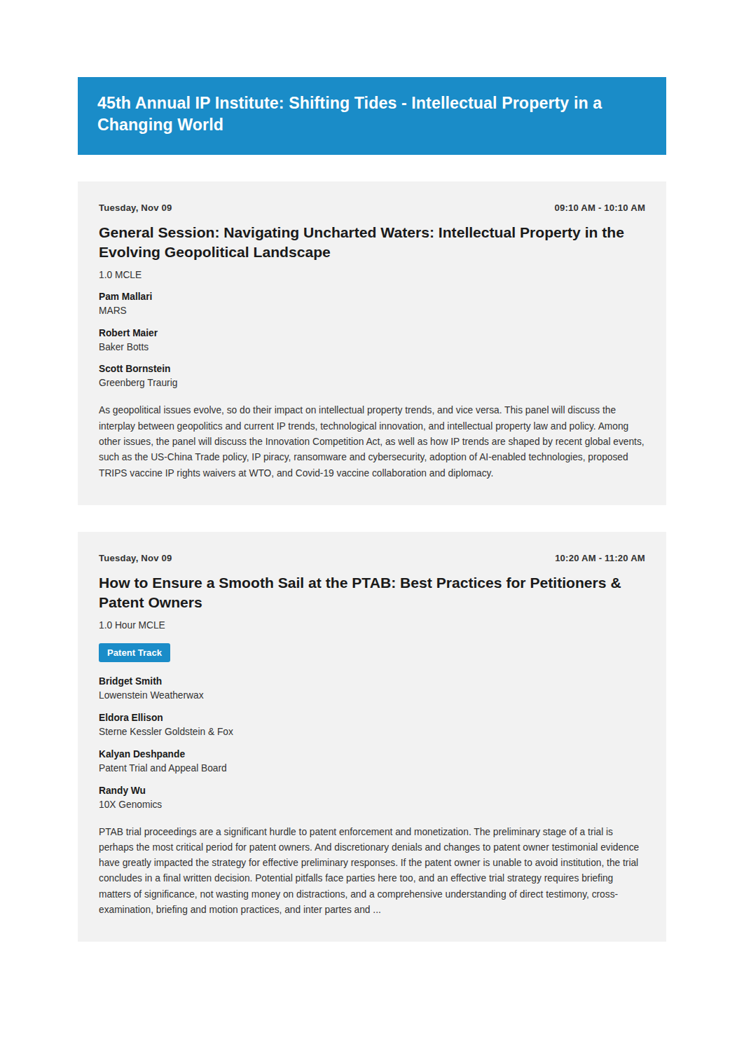45th Annual IP Institute: Shifting Tides - Intellectual Property in a Changing World
Tuesday, Nov 09 09:10 AM - 10:10 AM
General Session: Navigating Uncharted Waters: Intellectual Property in the Evolving Geopolitical Landscape
1.0 MCLE
Pam Mallari MARS
Robert Maier Baker Botts
Scott Bornstein Greenberg Traurig
As geopolitical issues evolve, so do their impact on intellectual property trends, and vice versa. This panel will discuss the interplay between geopolitics and current IP trends, technological innovation, and intellectual property law and policy. Among other issues, the panel will discuss the Innovation Competition Act, as well as how IP trends are shaped by recent global events, such as the US-China Trade policy, IP piracy, ransomware and cybersecurity, adoption of AI-enabled technologies, proposed TRIPS vaccine IP rights waivers at WTO, and Covid-19 vaccine collaboration and diplomacy.
Tuesday, Nov 09 10:20 AM - 11:20 AM
How to Ensure a Smooth Sail at the PTAB: Best Practices for Petitioners & Patent Owners
1.0 Hour MCLE
Patent Track
Bridget Smith Lowenstein Weatherwax
Eldora Ellison Sterne Kessler Goldstein & Fox
Kalyan Deshpande Patent Trial and Appeal Board
Randy Wu 10X Genomics
PTAB trial proceedings are a significant hurdle to patent enforcement and monetization. The preliminary stage of a trial is perhaps the most critical period for patent owners. And discretionary denials and changes to patent owner testimonial evidence have greatly impacted the strategy for effective preliminary responses. If the patent owner is unable to avoid institution, the trial concludes in a final written decision. Potential pitfalls face parties here too, and an effective trial strategy requires briefing matters of significance, not wasting money on distractions, and a comprehensive understanding of direct testimony, cross-examination, briefing and motion practices, and inter partes and ...